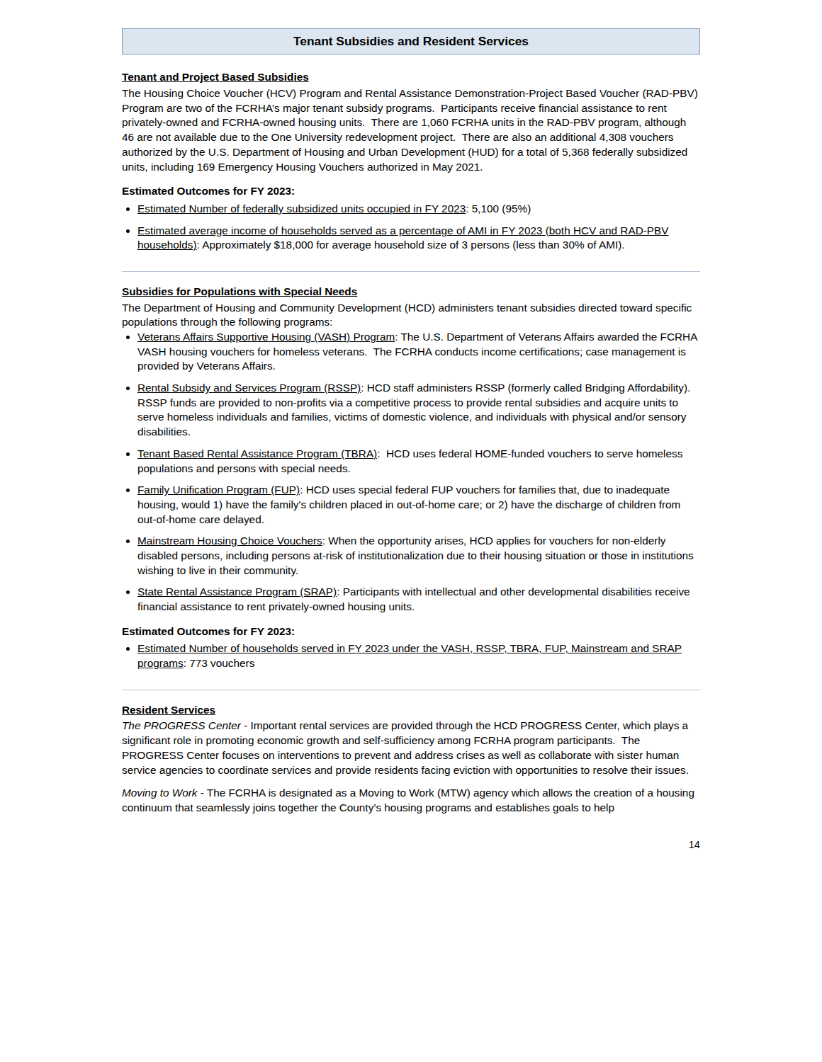Tenant Subsidies and Resident Services
Tenant and Project Based Subsidies
The Housing Choice Voucher (HCV) Program and Rental Assistance Demonstration-Project Based Voucher (RAD-PBV) Program are two of the FCRHA’s major tenant subsidy programs. Participants receive financial assistance to rent privately-owned and FCRHA-owned housing units. There are 1,060 FCRHA units in the RAD-PBV program, although 46 are not available due to the One University redevelopment project. There are also an additional 4,308 vouchers authorized by the U.S. Department of Housing and Urban Development (HUD) for a total of 5,368 federally subsidized units, including 169 Emergency Housing Vouchers authorized in May 2021.
Estimated Outcomes for FY 2023:
Estimated Number of federally subsidized units occupied in FY 2023: 5,100 (95%)
Estimated average income of households served as a percentage of AMI in FY 2023 (both HCV and RAD-PBV households): Approximately $18,000 for average household size of 3 persons (less than 30% of AMI).
Subsidies for Populations with Special Needs
The Department of Housing and Community Development (HCD) administers tenant subsidies directed toward specific populations through the following programs:
Veterans Affairs Supportive Housing (VASH) Program: The U.S. Department of Veterans Affairs awarded the FCRHA VASH housing vouchers for homeless veterans. The FCRHA conducts income certifications; case management is provided by Veterans Affairs.
Rental Subsidy and Services Program (RSSP): HCD staff administers RSSP (formerly called Bridging Affordability). RSSP funds are provided to non-profits via a competitive process to provide rental subsidies and acquire units to serve homeless individuals and families, victims of domestic violence, and individuals with physical and/or sensory disabilities.
Tenant Based Rental Assistance Program (TBRA): HCD uses federal HOME-funded vouchers to serve homeless populations and persons with special needs.
Family Unification Program (FUP): HCD uses special federal FUP vouchers for families that, due to inadequate housing, would 1) have the family's children placed in out-of-home care; or 2) have the discharge of children from out-of-home care delayed.
Mainstream Housing Choice Vouchers: When the opportunity arises, HCD applies for vouchers for non-elderly disabled persons, including persons at-risk of institutionalization due to their housing situation or those in institutions wishing to live in their community.
State Rental Assistance Program (SRAP): Participants with intellectual and other developmental disabilities receive financial assistance to rent privately-owned housing units.
Estimated Outcomes for FY 2023:
Estimated Number of households served in FY 2023 under the VASH, RSSP, TBRA, FUP, Mainstream and SRAP programs: 773 vouchers
Resident Services
The PROGRESS Center - Important rental services are provided through the HCD PROGRESS Center, which plays a significant role in promoting economic growth and self-sufficiency among FCRHA program participants. The PROGRESS Center focuses on interventions to prevent and address crises as well as collaborate with sister human service agencies to coordinate services and provide residents facing eviction with opportunities to resolve their issues.
Moving to Work - The FCRHA is designated as a Moving to Work (MTW) agency which allows the creation of a housing continuum that seamlessly joins together the County’s housing programs and establishes goals to help
14